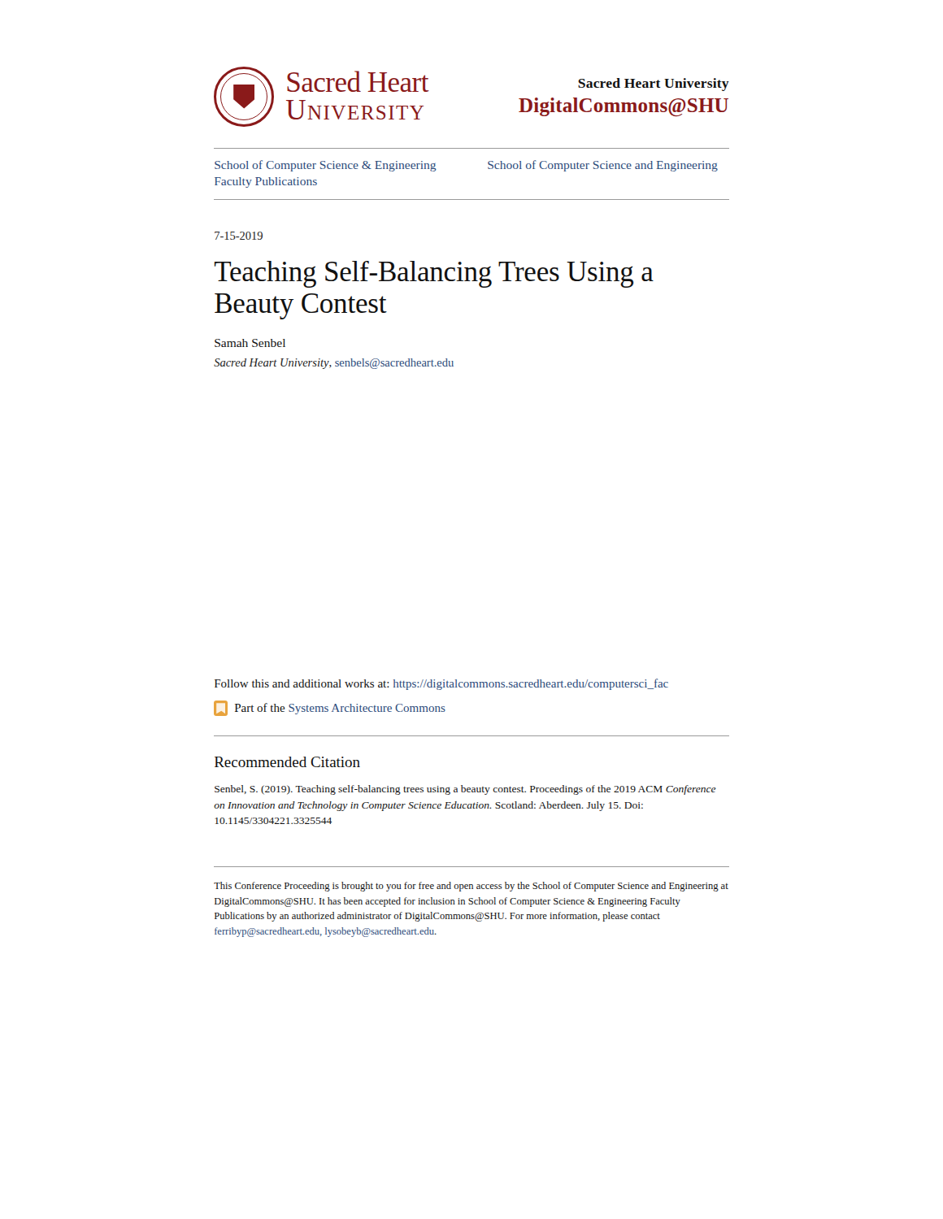Sacred Heart
University
Sacred Heart University
DigitalCommons@SHU
School of Computer Science & Engineering Faculty Publications
School of Computer Science and Engineering
7-15-2019
Teaching Self-Balancing Trees Using a Beauty Contest
Samah Senbel
Sacred Heart University, senbels@sacredheart.edu
Follow this and additional works at: https://digitalcommons.sacredheart.edu/computersci_fac
Part of the Systems Architecture Commons
Recommended Citation
Senbel, S. (2019). Teaching self-balancing trees using a beauty contest. Proceedings of the 2019 ACM Conference on Innovation and Technology in Computer Science Education. Scotland: Aberdeen. July 15. Doi: 10.1145/3304221.3325544
This Conference Proceeding is brought to you for free and open access by the School of Computer Science and Engineering at DigitalCommons@SHU. It has been accepted for inclusion in School of Computer Science & Engineering Faculty Publications by an authorized administrator of DigitalCommons@SHU. For more information, please contact ferribyp@sacredheart.edu, lysobeyb@sacredheart.edu.